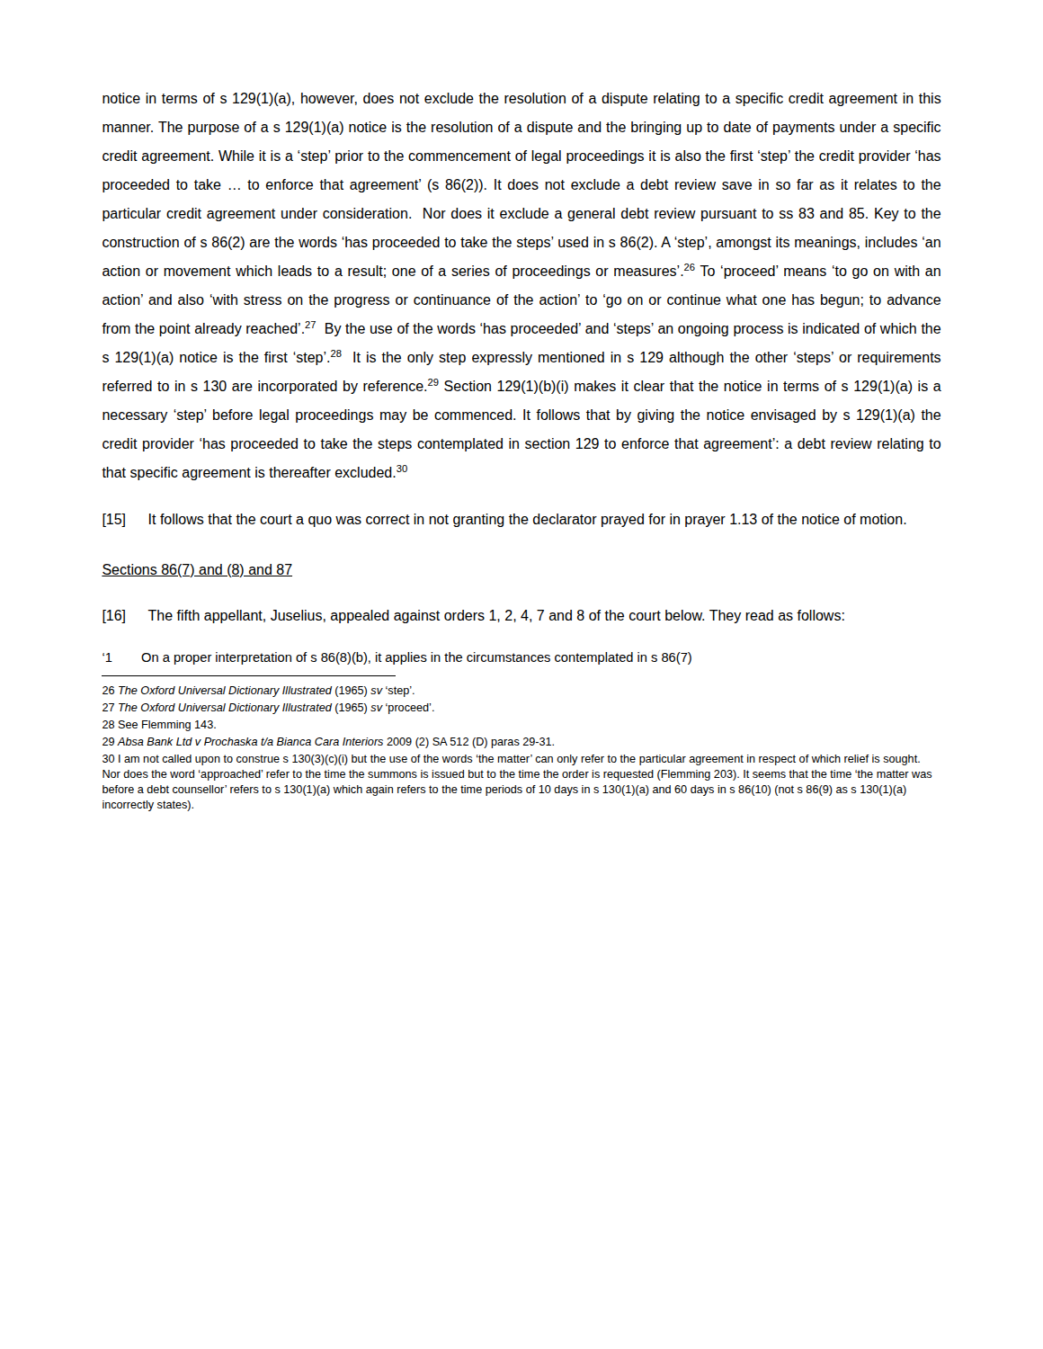notice in terms of s 129(1)(a), however, does not exclude the resolution of a dispute relating to a specific credit agreement in this manner. The purpose of a s 129(1)(a) notice is the resolution of a dispute and the bringing up to date of payments under a specific credit agreement. While it is a ‘step’ prior to the commencement of legal proceedings it is also the first ‘step’ the credit provider ‘has proceeded to take … to enforce that agreement’ (s 86(2)). It does not exclude a debt review save in so far as it relates to the particular credit agreement under consideration. Nor does it exclude a general debt review pursuant to ss 83 and 85. Key to the construction of s 86(2) are the words ‘has proceeded to take the steps’ used in s 86(2). A ‘step’, amongst its meanings, includes ‘an action or movement which leads to a result; one of a series of proceedings or measures’.26 To ‘proceed’ means ‘to go on with an action’ and also ‘with stress on the progress or continuance of the action’ to ‘go on or continue what one has begun; to advance from the point already reached’.27 By the use of the words ‘has proceeded’ and ‘steps’ an ongoing process is indicated of which the s 129(1)(a) notice is the first ‘step’.28 It is the only step expressly mentioned in s 129 although the other ‘steps’ or requirements referred to in s 130 are incorporated by reference.29 Section 129(1)(b)(i) makes it clear that the notice in terms of s 129(1)(a) is a necessary ‘step’ before legal proceedings may be commenced. It follows that by giving the notice envisaged by s 129(1)(a) the credit provider ‘has proceeded to take the steps contemplated in section 129 to enforce that agreement’: a debt review relating to that specific agreement is thereafter excluded.30
[15] It follows that the court a quo was correct in not granting the declarator prayed for in prayer 1.13 of the notice of motion.
Sections 86(7) and (8) and 87
[16] The fifth appellant, Juselius, appealed against orders 1, 2, 4, 7 and 8 of the court below. They read as follows:
‘1 On a proper interpretation of s 86(8)(b), it applies in the circumstances contemplated in s 86(7)
26 The Oxford Universal Dictionary Illustrated (1965) sv ‘step’.
27 The Oxford Universal Dictionary Illustrated (1965) sv ‘proceed’.
28 See Flemming 143.
29 Absa Bank Ltd v Prochaska t/a Bianca Cara Interiors 2009 (2) SA 512 (D) paras 29-31.
30 I am not called upon to construe s 130(3)(c)(i) but the use of the words ‘the matter’ can only refer to the particular agreement in respect of which relief is sought. Nor does the word ‘approached’ refer to the time the summons is issued but to the time the order is requested (Flemming 203). It seems that the time ‘the matter was before a debt counsellor’ refers to s 130(1)(a) which again refers to the time periods of 10 days in s 130(1)(a) and 60 days in s 86(10) (not s 86(9) as s 130(1)(a) incorrectly states).